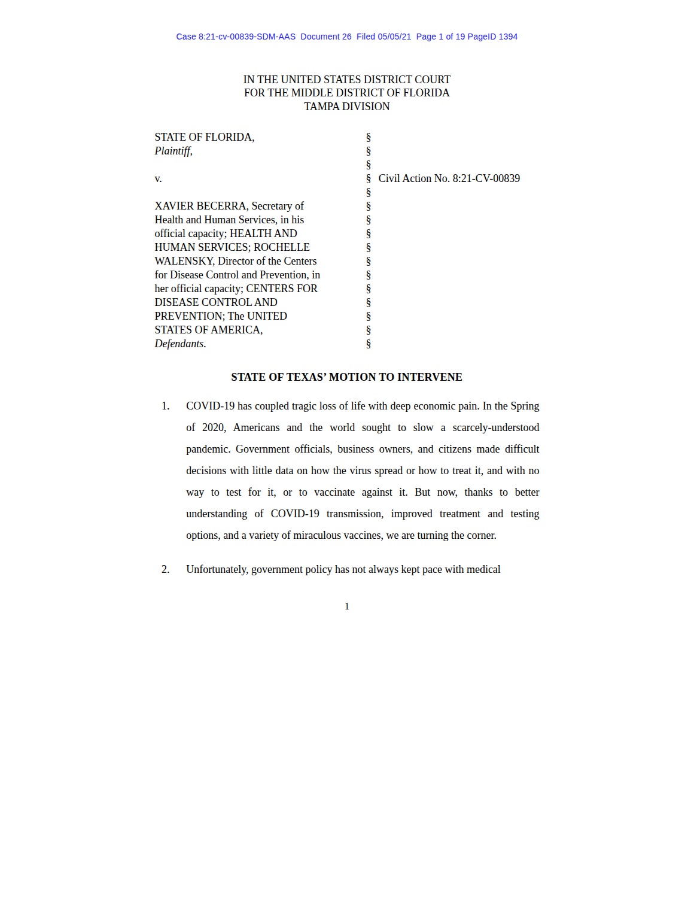Case 8:21-cv-00839-SDM-AAS Document 26 Filed 05/05/21 Page 1 of 19 PageID 1394
IN THE UNITED STATES DISTRICT COURT
FOR THE MIDDLE DISTRICT OF FLORIDA
TAMPA DIVISION
| STATE OF FLORIDA, | § | |
| Plaintiff, | § | |
| | § | |
| v. | § | Civil Action No. 8:21-CV-00839 |
| | § | |
| XAVIER BECERRA, Secretary of | § | |
| Health and Human Services, in his | § | |
| official capacity; HEALTH AND | § | |
| HUMAN SERVICES; ROCHELLE | § | |
| WALENSKY, Director of the Centers | § | |
| for Disease Control and Prevention, in | § | |
| her official capacity; CENTERS FOR | § | |
| DISEASE CONTROL AND | § | |
| PREVENTION; The UNITED | § | |
| STATES OF AMERICA, | § | |
| Defendants. | § | |
STATE OF TEXAS’ MOTION TO INTERVENE
COVID-19 has coupled tragic loss of life with deep economic pain. In the Spring of 2020, Americans and the world sought to slow a scarcely-understood pandemic. Government officials, business owners, and citizens made difficult decisions with little data on how the virus spread or how to treat it, and with no way to test for it, or to vaccinate against it. But now, thanks to better understanding of COVID-19 transmission, improved treatment and testing options, and a variety of miraculous vaccines, we are turning the corner.
Unfortunately, government policy has not always kept pace with medical
1